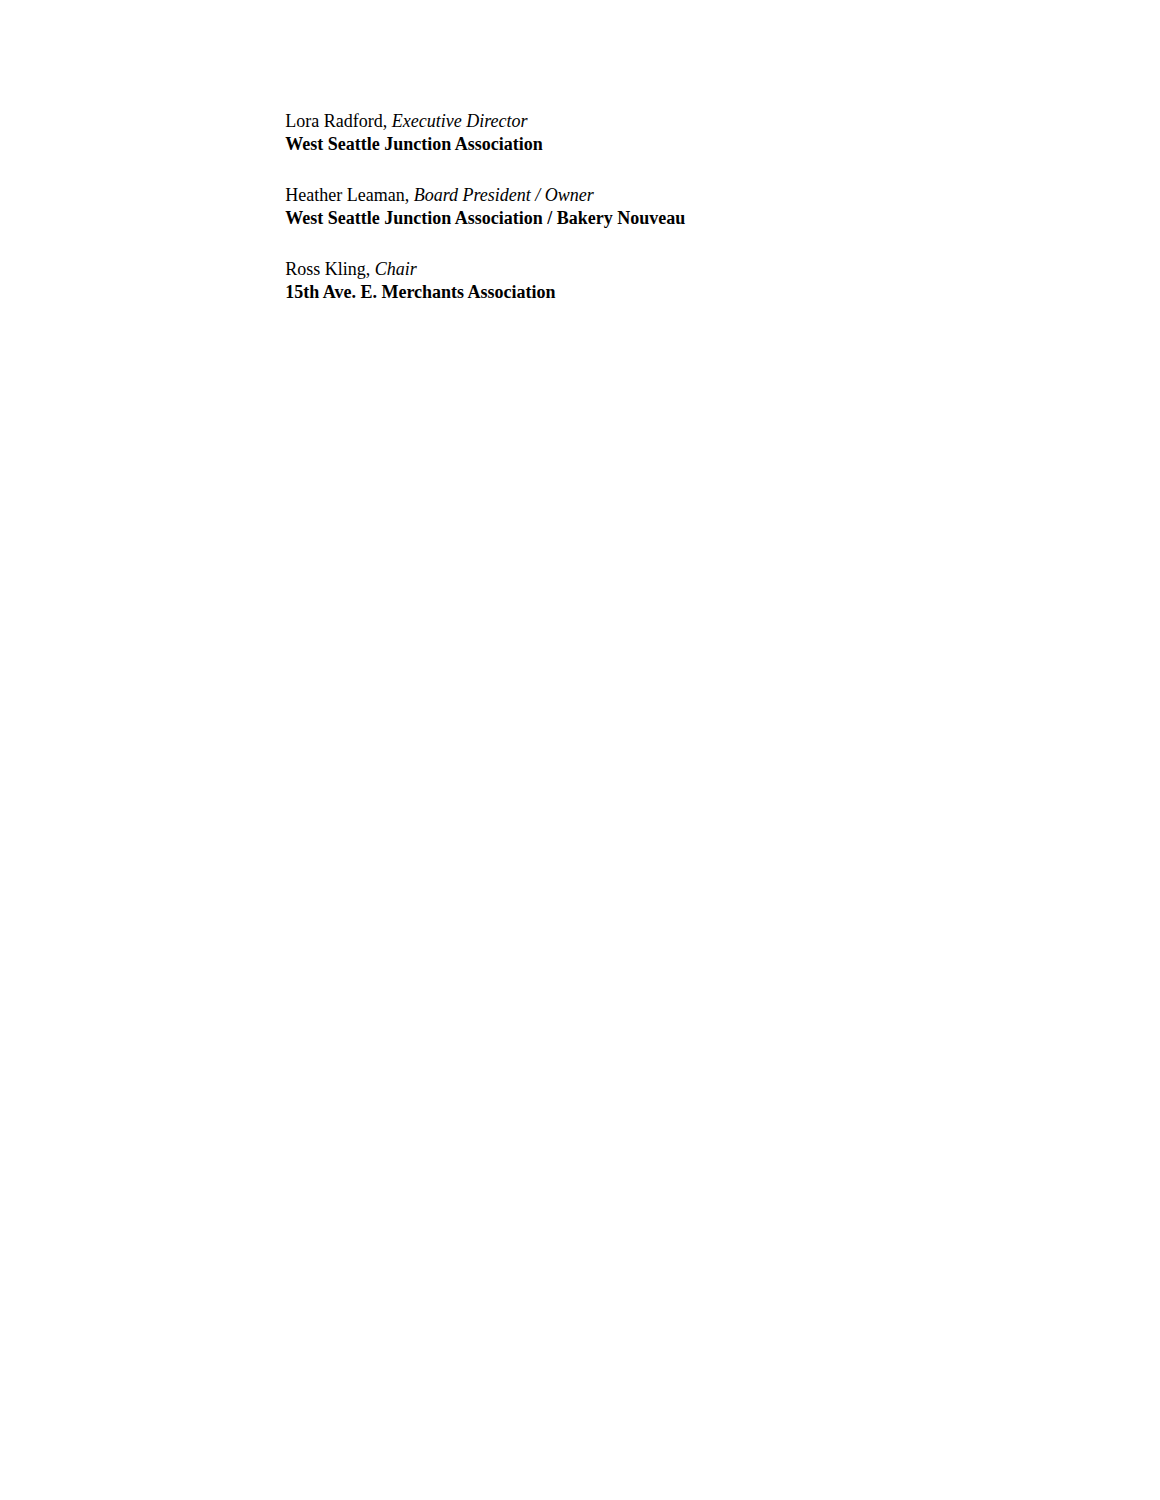Lora Radford, Executive Director West Seattle Junction Association
Heather Leaman, Board President / Owner West Seattle Junction Association / Bakery Nouveau
Ross Kling, Chair 15th Ave. E. Merchants Association